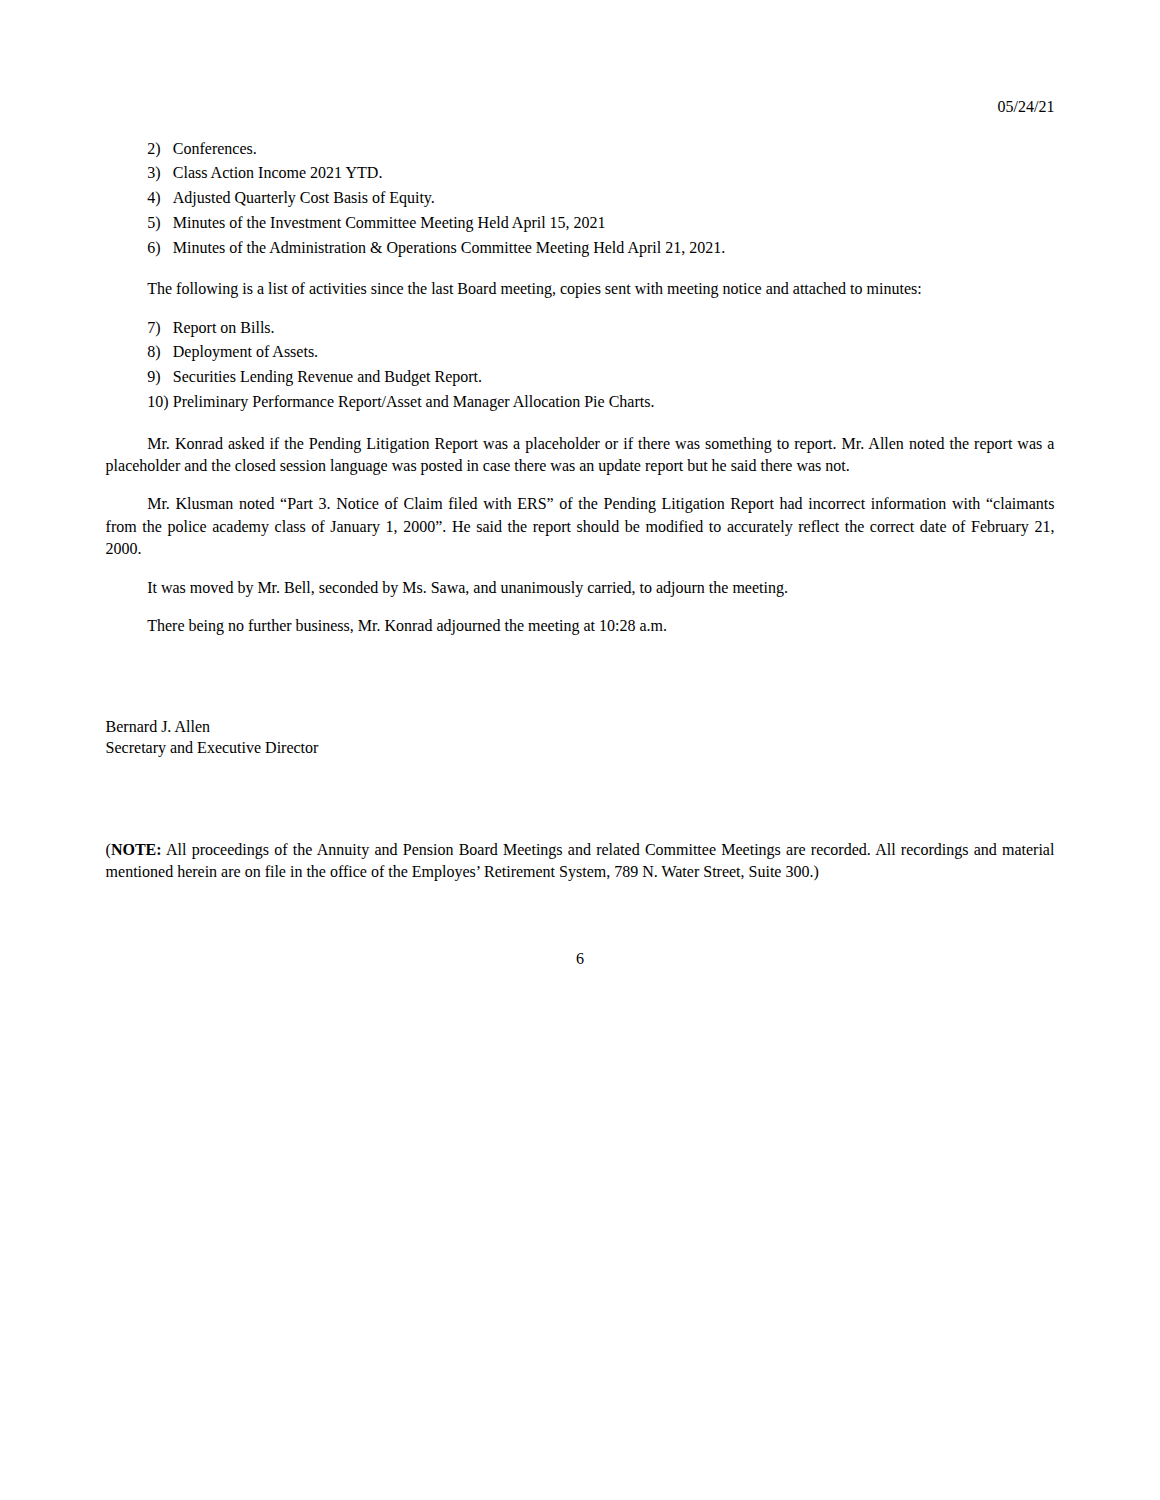05/24/21
2) Conferences.
3) Class Action Income 2021 YTD.
4) Adjusted Quarterly Cost Basis of Equity.
5) Minutes of the Investment Committee Meeting Held April 15, 2021
6) Minutes of the Administration & Operations Committee Meeting Held April 21, 2021.
The following is a list of activities since the last Board meeting, copies sent with meeting notice and attached to minutes:
7) Report on Bills.
8) Deployment of Assets.
9) Securities Lending Revenue and Budget Report.
10) Preliminary Performance Report/Asset and Manager Allocation Pie Charts.
Mr. Konrad asked if the Pending Litigation Report was a placeholder or if there was something to report. Mr. Allen noted the report was a placeholder and the closed session language was posted in case there was an update report but he said there was not.
Mr. Klusman noted “Part 3. Notice of Claim filed with ERS” of the Pending Litigation Report had incorrect information with “claimants from the police academy class of January 1, 2000”. He said the report should be modified to accurately reflect the correct date of February 21, 2000.
It was moved by Mr. Bell, seconded by Ms. Sawa, and unanimously carried, to adjourn the meeting.
There being no further business, Mr. Konrad adjourned the meeting at 10:28 a.m.
Bernard J. Allen
Secretary and Executive Director
(NOTE: All proceedings of the Annuity and Pension Board Meetings and related Committee Meetings are recorded. All recordings and material mentioned herein are on file in the office of the Employes’ Retirement System, 789 N. Water Street, Suite 300.)
6